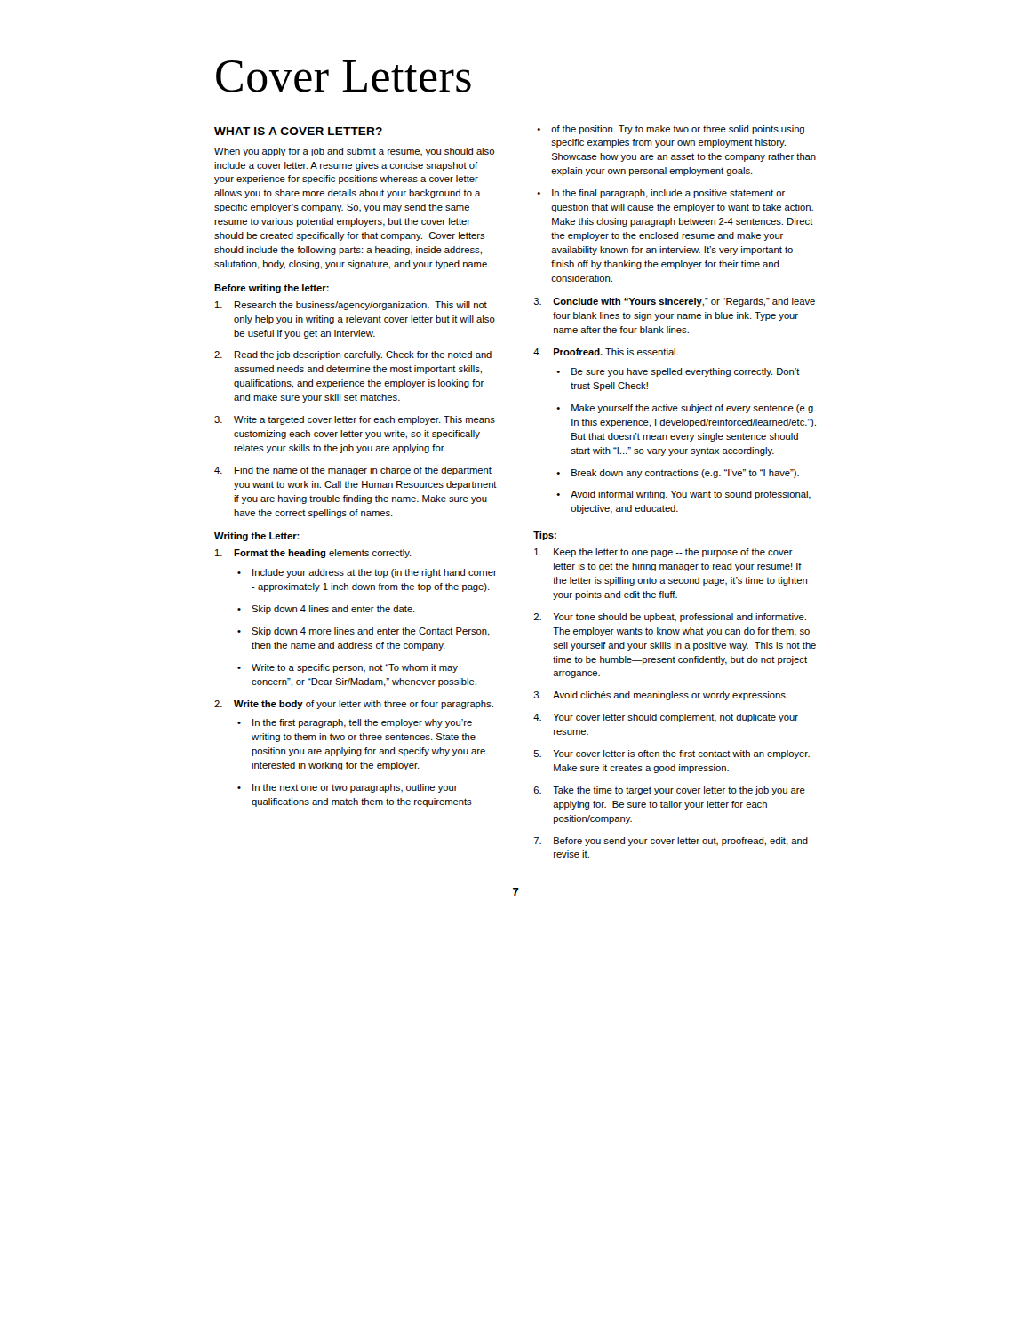Cover Letters
WHAT IS A COVER LETTER?
When you apply for a job and submit a resume, you should also include a cover letter. A resume gives a concise snapshot of your experience for specific positions whereas a cover letter allows you to share more details about your background to a specific employer’s company. So, you may send the same resume to various potential employers, but the cover letter should be created specifically for that company. Cover letters should include the following parts: a heading, inside address, salutation, body, closing, your signature, and your typed name.
Before writing the letter:
1. Research the business/agency/organization. This will not only help you in writing a relevant cover letter but it will also be useful if you get an interview.
2. Read the job description carefully. Check for the noted and assumed needs and determine the most important skills, qualifications, and experience the employer is looking for and make sure your skill set matches.
3. Write a targeted cover letter for each employer. This means customizing each cover letter you write, so it specifically relates your skills to the job you are applying for.
4. Find the name of the manager in charge of the department you want to work in. Call the Human Resources department if you are having trouble finding the name. Make sure you have the correct spellings of names.
Writing the Letter:
1. Format the heading elements correctly.
Include your address at the top (in the right hand corner - approximately 1 inch down from the top of the page).
Skip down 4 lines and enter the date.
Skip down 4 more lines and enter the Contact Person, then the name and address of the company.
Write to a specific person, not “To whom it may concern”, or “Dear Sir/Madam,” whenever possible.
2. Write the body of your letter with three or four paragraphs.
In the first paragraph, tell the employer why you’re writing to them in two or three sentences. State the position you are applying for and specify why you are interested in working for the employer.
In the next one or two paragraphs, outline your qualifications and match them to the requirements
• of the position. Try to make two or three solid points using specific examples from your own employment history. Showcase how you are an asset to the company rather than explain your own personal employment goals.
In the final paragraph, include a positive statement or question that will cause the employer to want to take action. Make this closing paragraph between 2-4 sentences. Direct the employer to the enclosed resume and make your availability known for an interview. It’s very important to finish off by thanking the employer for their time and consideration.
3. Conclude with “Yours sincerely,” or “Regards,” and leave four blank lines to sign your name in blue ink. Type your name after the four blank lines.
4. Proofread. This is essential.
Be sure you have spelled everything correctly. Don’t trust Spell Check!
Make yourself the active subject of every sentence (e.g. In this experience, I developed/reinforced/learned/etc.”). But that doesn’t mean every single sentence should start with “I...” so vary your syntax accordingly.
Break down any contractions (e.g. “I’ve” to “I have”).
Avoid informal writing. You want to sound professional, objective, and educated.
Tips:
1. Keep the letter to one page -- the purpose of the cover letter is to get the hiring manager to read your resume! If the letter is spilling onto a second page, it’s time to tighten your points and edit the fluff.
2. Your tone should be upbeat, professional and informative. The employer wants to know what you can do for them, so sell yourself and your skills in a positive way. This is not the time to be humble—present confidently, but do not project arrogance.
3. Avoid clichés and meaningless or wordy expressions.
4. Your cover letter should complement, not duplicate your resume.
5. Your cover letter is often the first contact with an employer. Make sure it creates a good impression.
6. Take the time to target your cover letter to the job you are applying for. Be sure to tailor your letter for each position/company.
7. Before you send your cover letter out, proofread, edit, and revise it.
7